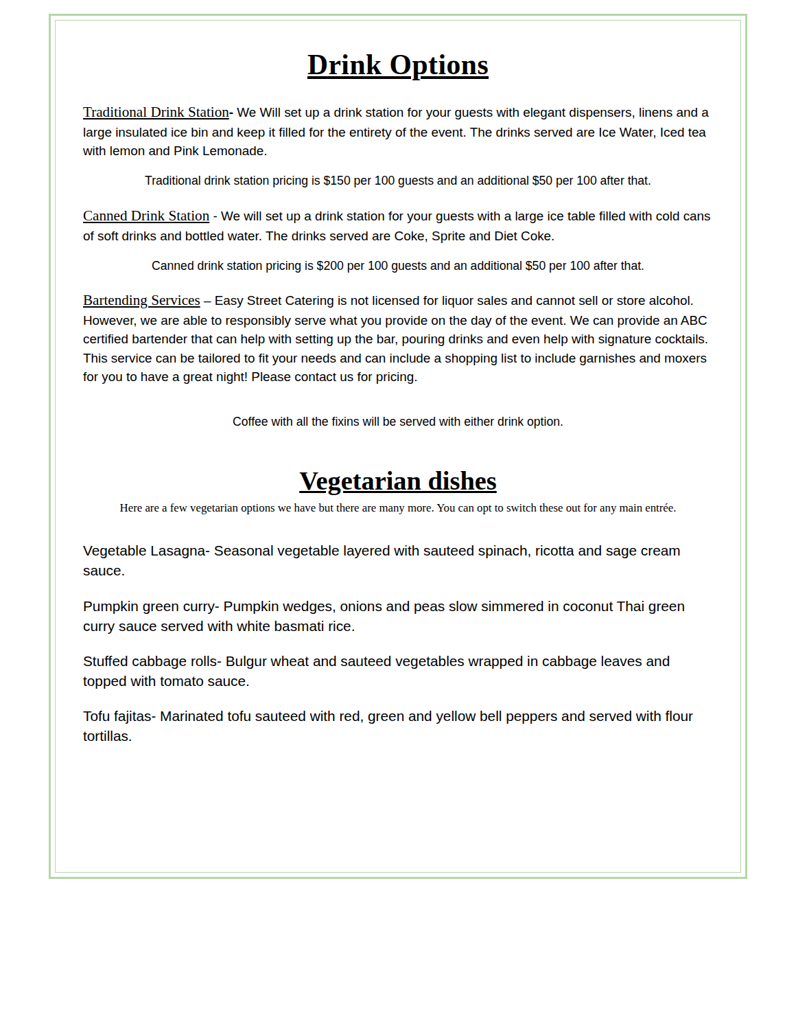Drink Options
Traditional Drink Station- We Will set up a drink station for your guests with elegant dispensers, linens and a large insulated ice bin and keep it filled for the entirety of the event. The drinks served are Ice Water, Iced tea with lemon and Pink Lemonade.
Traditional drink station pricing is $150 per 100 guests and an additional $50 per 100 after that.
Canned Drink Station - We will set up a drink station for your guests with a large ice table filled with cold cans of soft drinks and bottled water. The drinks served are Coke, Sprite and Diet Coke.
Canned drink station pricing is $200 per 100 guests and an additional $50 per 100 after that.
Bartending Services – Easy Street Catering is not licensed for liquor sales and cannot sell or store alcohol. However, we are able to responsibly serve what you provide on the day of the event. We can provide an ABC certified bartender that can help with setting up the bar, pouring drinks and even help with signature cocktails. This service can be tailored to fit your needs and can include a shopping list to include garnishes and moxers for you to have a great night! Please contact us for pricing.
Coffee with all the fixins will be served with either drink option.
Vegetarian dishes
Here are a few vegetarian options we have but there are many more. You can opt to switch these out for any main entrée.
Vegetable Lasagna- Seasonal vegetable layered with sauteed spinach, ricotta and sage cream sauce.
Pumpkin green curry- Pumpkin wedges, onions and peas slow simmered in coconut Thai green curry sauce served with white basmati rice.
Stuffed cabbage rolls- Bulgur wheat and sauteed vegetables wrapped in cabbage leaves and topped with tomato sauce.
Tofu fajitas- Marinated tofu sauteed with red, green and yellow bell peppers and served with flour tortillas.